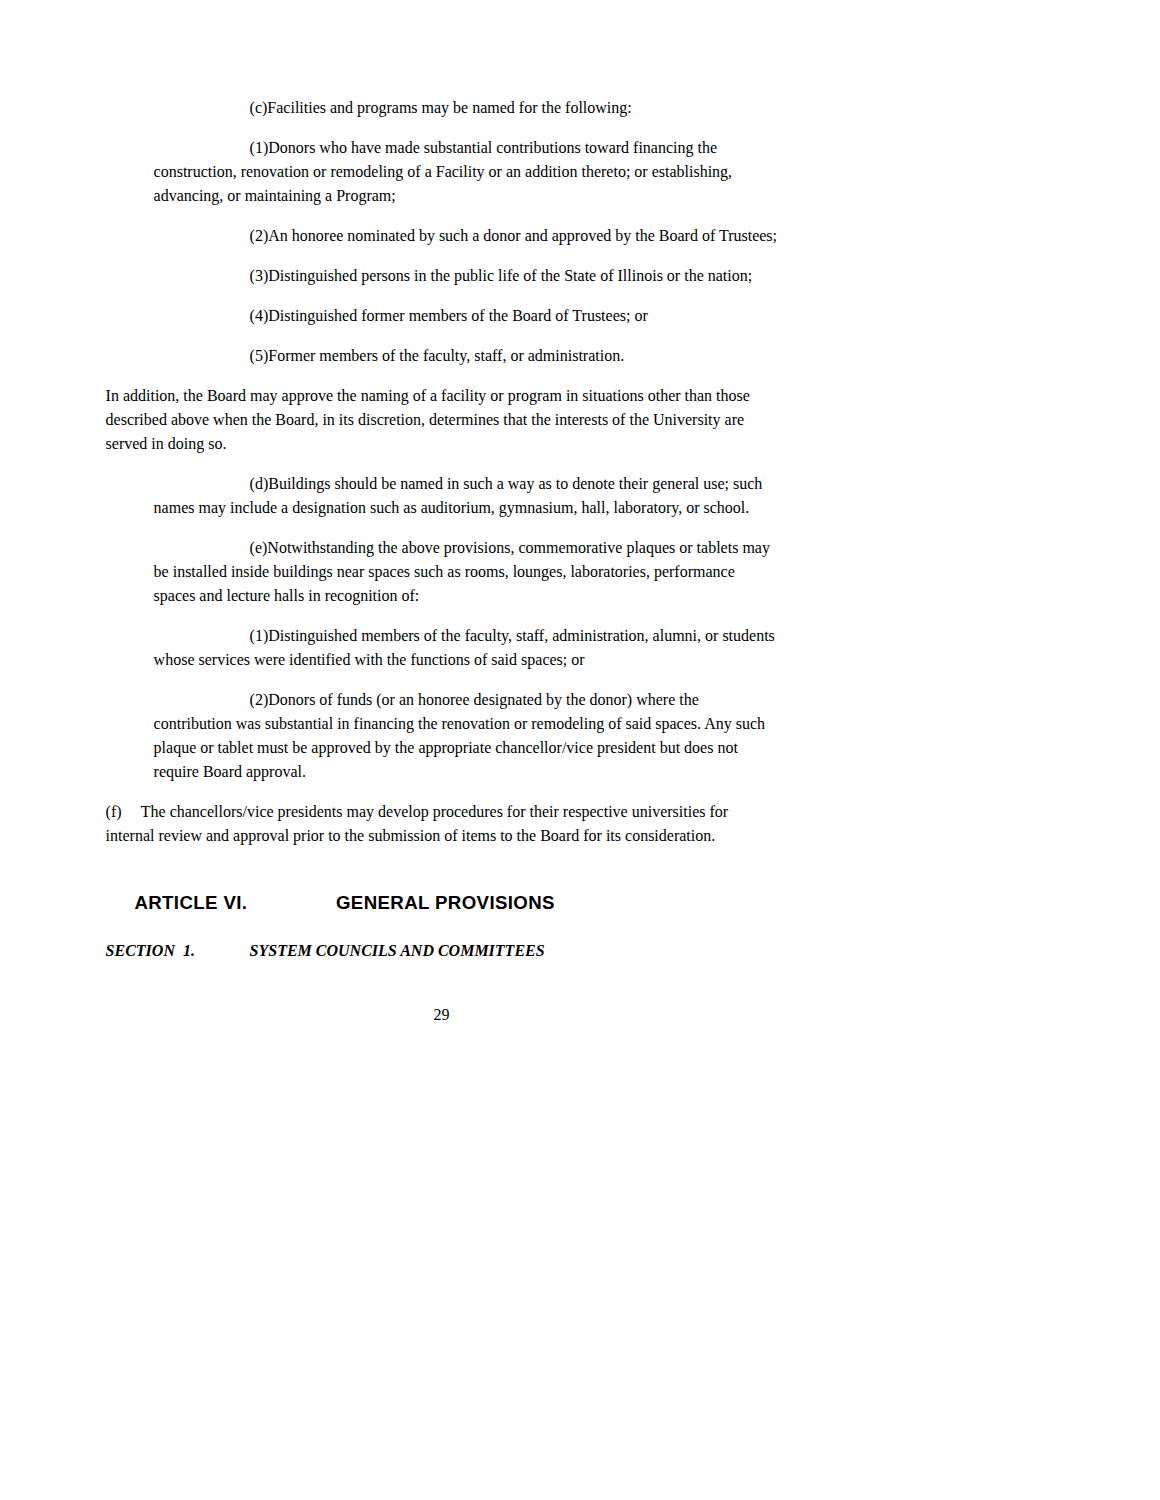(c) Facilities and programs may be named for the following:
(1) Donors who have made substantial contributions toward financing the construction, renovation or remodeling of a Facility or an addition thereto; or establishing, advancing, or maintaining a Program;
(2) An honoree nominated by such a donor and approved by the Board of Trustees;
(3) Distinguished persons in the public life of the State of Illinois or the nation;
(4) Distinguished former members of the Board of Trustees; or
(5) Former members of the faculty, staff, or administration.
In addition, the Board may approve the naming of a facility or program in situations other than those described above when the Board, in its discretion, determines that the interests of the University are served in doing so.
(d) Buildings should be named in such a way as to denote their general use; such names may include a designation such as auditorium, gymnasium, hall, laboratory, or school.
(e) Notwithstanding the above provisions, commemorative plaques or tablets may be installed inside buildings near spaces such as rooms, lounges, laboratories, performance spaces and lecture halls in recognition of:
(1) Distinguished members of the faculty, staff, administration, alumni, or students whose services were identified with the functions of said spaces; or
(2) Donors of funds (or an honoree designated by the donor) where the contribution was substantial in financing the renovation or remodeling of said spaces. Any such plaque or tablet must be approved by the appropriate chancellor/vice president but does not require Board approval.
(f) The chancellors/vice presidents may develop procedures for their respective universities for internal review and approval prior to the submission of items to the Board for its consideration.
ARTICLE VI. GENERAL PROVISIONS
SECTION 1. SYSTEM COUNCILS AND COMMITTEES
29